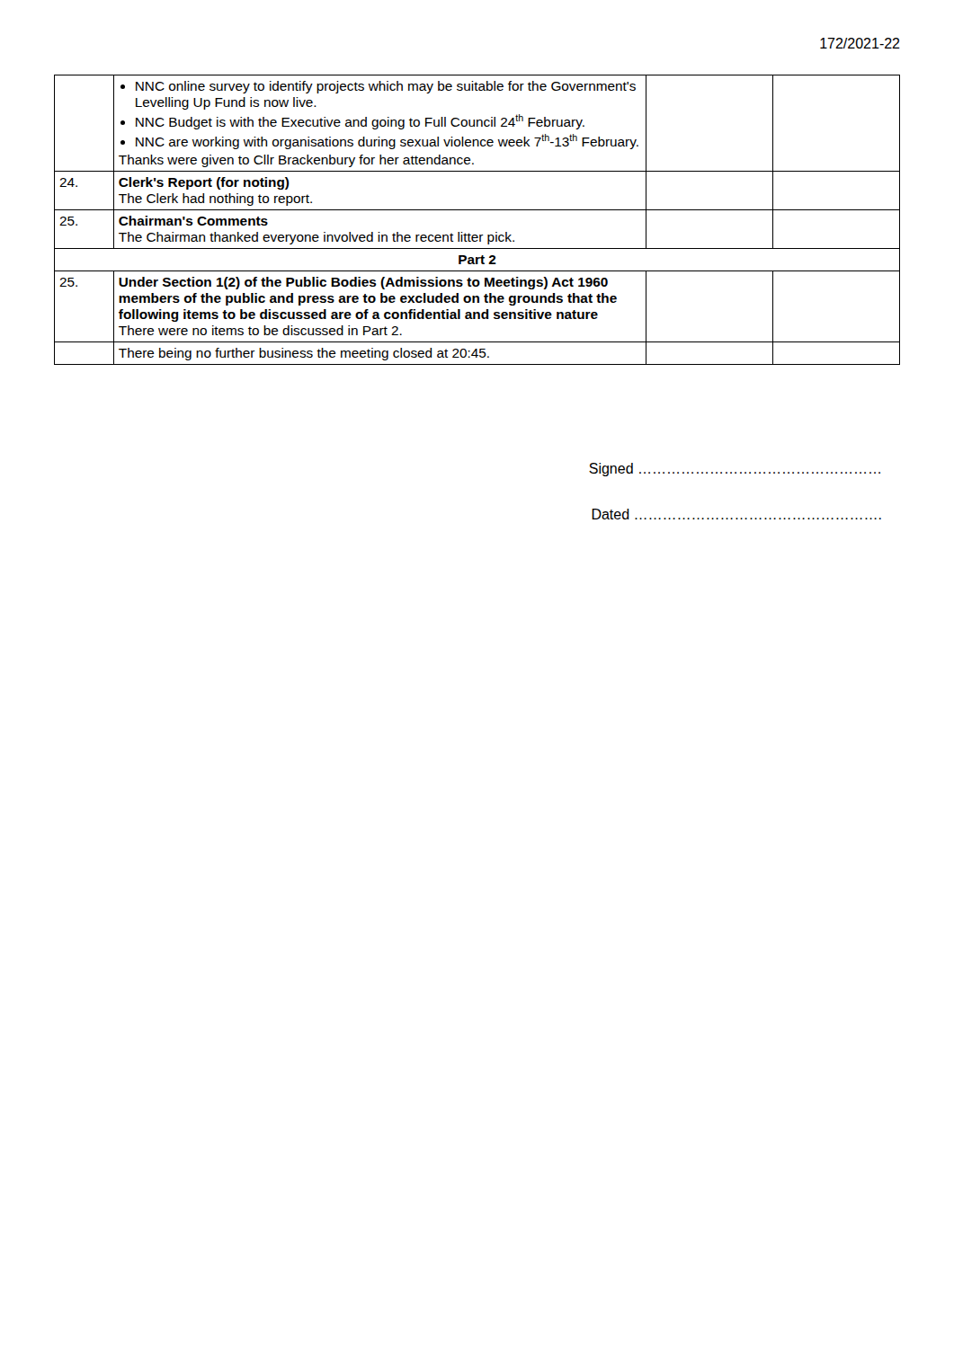172/2021-22
| | NNC online survey to identify projects which may be suitable for the Government's Levelling Up Fund is now live. NNC Budget is with the Executive and going to Full Council 24 th February. NNC are working with organisations during sexual violence week 7 th -13 th February. Thanks were given to Cllr Brackenbury for her attendance. | | |
| 24. | Clerk's Report (for noting) The Clerk had nothing to report. | | |
| 25. | Chairman's Comments The Chairman thanked everyone involved in the recent litter pick. | | |
| Part 2 |
| 25. | Under Section 1(2) of the Public Bodies (Admissions to Meetings) Act 1960 members of the public and press are to be excluded on the grounds that the following items to be discussed are of a confidential and sensitive nature There were no items to be discussed in Part 2. | | |
| | There being no further business the meeting closed at 20:45. | | |
Signed ……………………………………………
Dated …………………………………………….